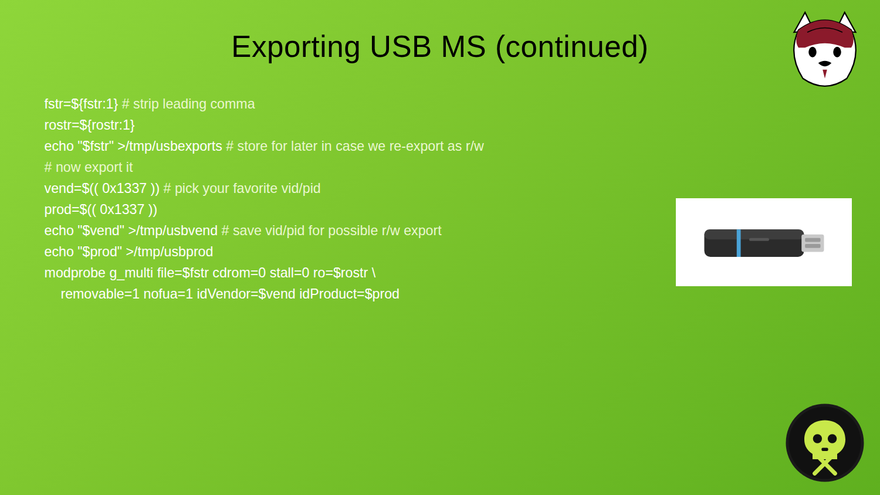Exporting USB MS (continued)
fstr=${fstr:1} # strip leading comma
rostr=${rostr:1}
echo "$fstr" >/tmp/usbexports # store for later in case we re-export as r/w
# now export it
vend=$(( 0x1337 )) # pick your favorite vid/pid
prod=$(( 0x1337 ))
echo "$vend" >/tmp/usbvend # save vid/pid for possible r/w export
echo "$prod" >/tmp/usbprod
modprobe g_multi file=$fstr cdrom=0 stall=0 ro=$rostr \
removable=1 nofua=1 idVendor=$vend idProduct=$prod